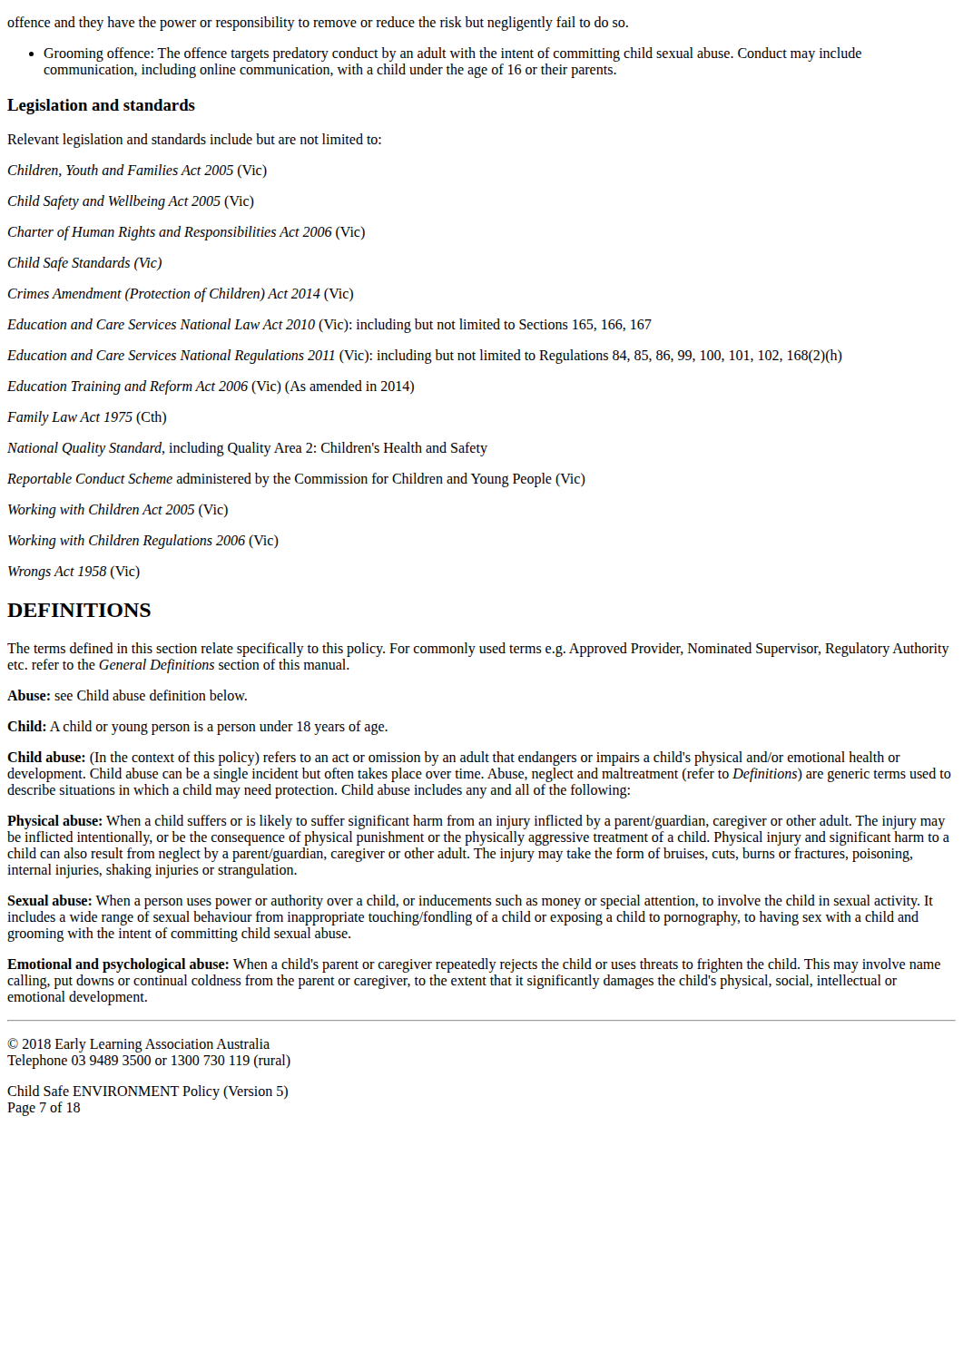offence and they have the power or responsibility to remove or reduce the risk but negligently fail to do so.
Grooming offence: The offence targets predatory conduct by an adult with the intent of committing child sexual abuse. Conduct may include communication, including online communication, with a child under the age of 16 or their parents.
Legislation and standards
Relevant legislation and standards include but are not limited to:
Children, Youth and Families Act 2005 (Vic)
Child Safety and Wellbeing Act 2005 (Vic)
Charter of Human Rights and Responsibilities Act 2006 (Vic)
Child Safe Standards (Vic)
Crimes Amendment (Protection of Children) Act 2014 (Vic)
Education and Care Services National Law Act 2010 (Vic): including but not limited to Sections 165, 166, 167
Education and Care Services National Regulations 2011 (Vic): including but not limited to Regulations 84, 85, 86, 99, 100, 101, 102, 168(2)(h)
Education Training and Reform Act 2006 (Vic) (As amended in 2014)
Family Law Act 1975 (Cth)
National Quality Standard, including Quality Area 2: Children's Health and Safety
Reportable Conduct Scheme administered by the Commission for Children and Young People (Vic)
Working with Children Act 2005 (Vic)
Working with Children Regulations 2006 (Vic)
Wrongs Act 1958 (Vic)
DEFINITIONS
The terms defined in this section relate specifically to this policy. For commonly used terms e.g. Approved Provider, Nominated Supervisor, Regulatory Authority etc. refer to the General Definitions section of this manual.
Abuse: see Child abuse definition below.
Child: A child or young person is a person under 18 years of age.
Child abuse: (In the context of this policy) refers to an act or omission by an adult that endangers or impairs a child's physical and/or emotional health or development. Child abuse can be a single incident but often takes place over time. Abuse, neglect and maltreatment (refer to Definitions) are generic terms used to describe situations in which a child may need protection. Child abuse includes any and all of the following:
Physical abuse: When a child suffers or is likely to suffer significant harm from an injury inflicted by a parent/guardian, caregiver or other adult. The injury may be inflicted intentionally, or be the consequence of physical punishment or the physically aggressive treatment of a child. Physical injury and significant harm to a child can also result from neglect by a parent/guardian, caregiver or other adult. The injury may take the form of bruises, cuts, burns or fractures, poisoning, internal injuries, shaking injuries or strangulation.
Sexual abuse: When a person uses power or authority over a child, or inducements such as money or special attention, to involve the child in sexual activity. It includes a wide range of sexual behaviour from inappropriate touching/fondling of a child or exposing a child to pornography, to having sex with a child and grooming with the intent of committing child sexual abuse.
Emotional and psychological abuse: When a child's parent or caregiver repeatedly rejects the child or uses threats to frighten the child. This may involve name calling, put downs or continual coldness from the parent or caregiver, to the extent that it significantly damages the child's physical, social, intellectual or emotional development.
© 2018 Early Learning Association Australia
Telephone 03 9489 3500 or 1300 730 119 (rural)
Child Safe ENVIRONMENT Policy (Version 5)
Page 7 of 18